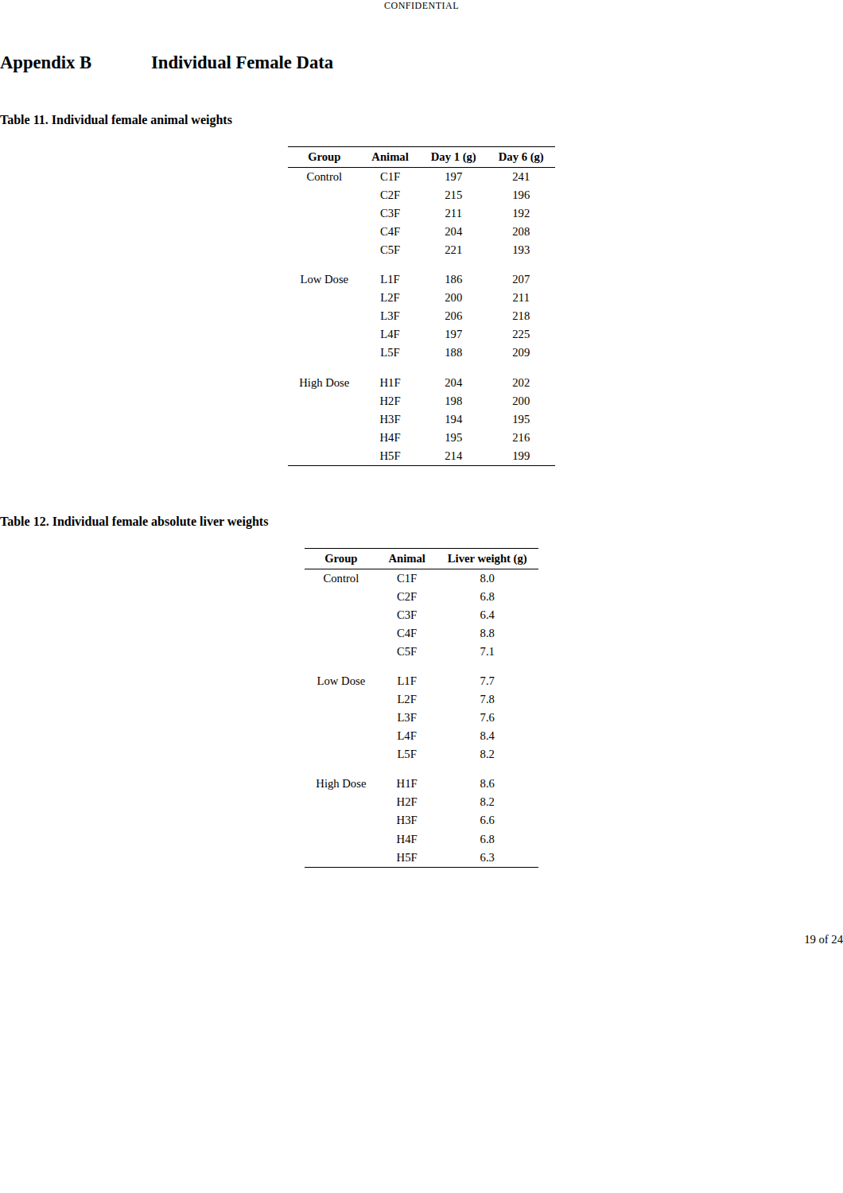CONFIDENTIAL
Appendix BIndividual Female Data
Table 11. Individual female animal weights
| Group | Animal | Day 1 (g) | Day 6 (g) |
| --- | --- | --- | --- |
| Control | C1F | 197 | 241 |
| | C2F | 215 | 196 |
| | C3F | 211 | 192 |
| | C4F | 204 | 208 |
| | C5F | 221 | 193 |
| Low Dose | L1F | 186 | 207 |
| | L2F | 200 | 211 |
| | L3F | 206 | 218 |
| | L4F | 197 | 225 |
| | L5F | 188 | 209 |
| High Dose | H1F | 204 | 202 |
| | H2F | 198 | 200 |
| | H3F | 194 | 195 |
| | H4F | 195 | 216 |
| | H5F | 214 | 199 |
Table 12. Individual female absolute liver weights
| Group | Animal | Liver weight (g) |
| --- | --- | --- |
| Control | C1F | 8.0 |
| | C2F | 6.8 |
| | C3F | 6.4 |
| | C4F | 8.8 |
| | C5F | 7.1 |
| Low Dose | L1F | 7.7 |
| | L2F | 7.8 |
| | L3F | 7.6 |
| | L4F | 8.4 |
| | L5F | 8.2 |
| High Dose | H1F | 8.6 |
| | H2F | 8.2 |
| | H3F | 6.6 |
| | H4F | 6.8 |
| | H5F | 6.3 |
19 of 24